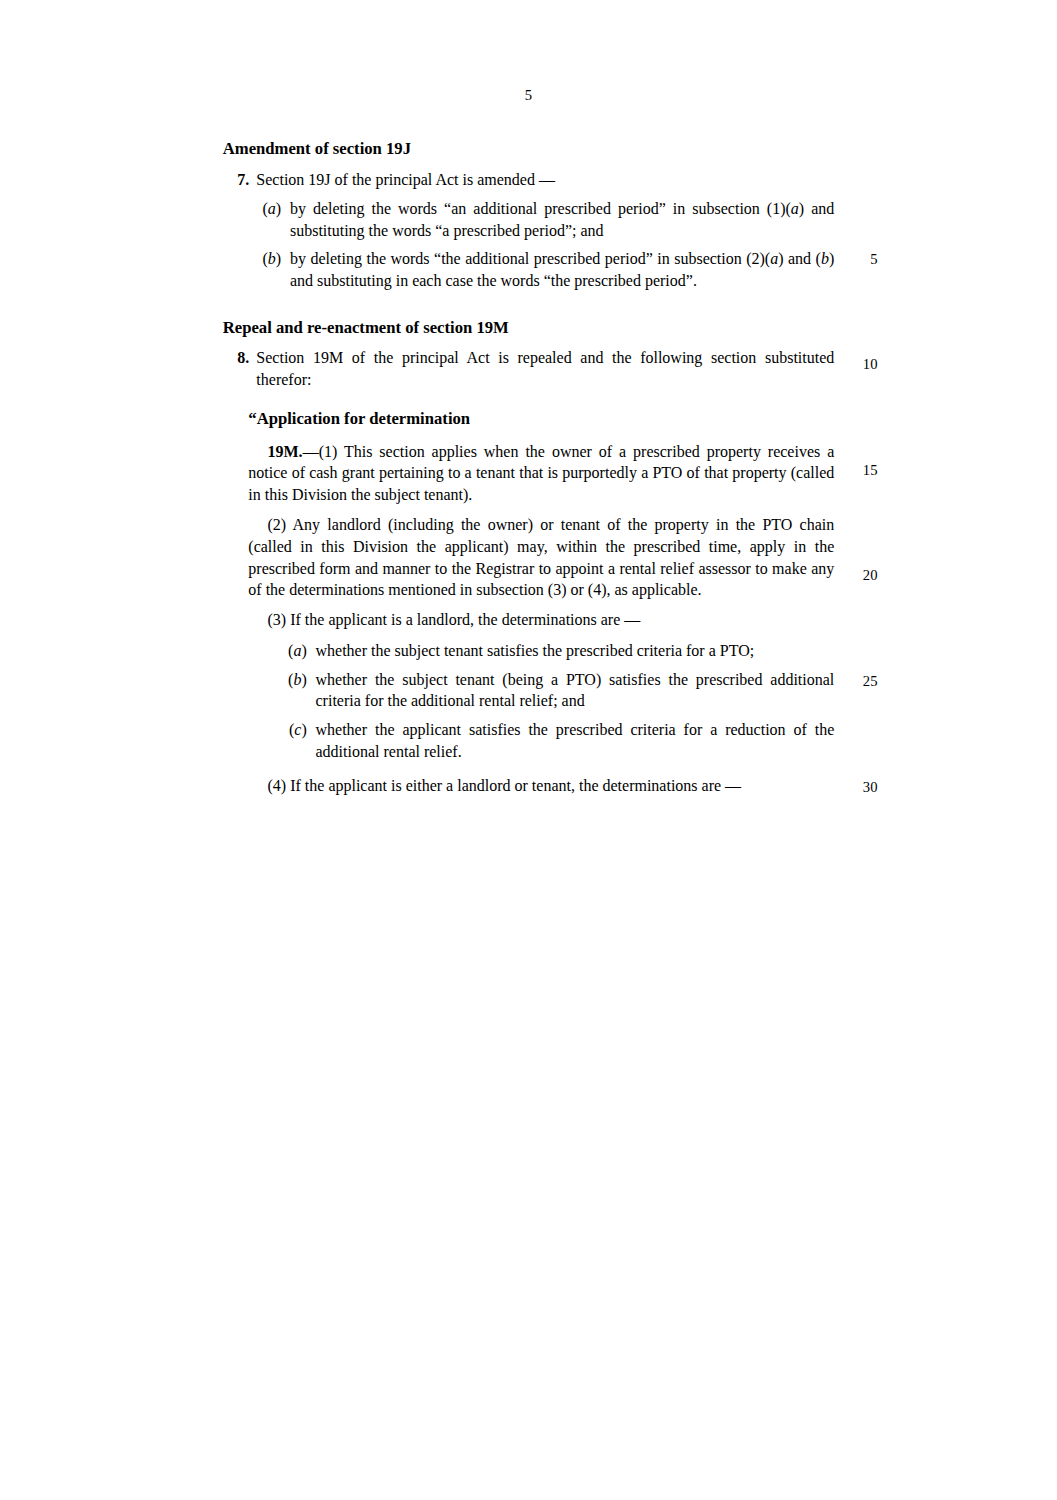5
5
10
15
20
25
30
Amendment of section 19J
7.
Section 19J of the principal Act is amended —
(a)
by deleting the words “an additional prescribed period” in subsection (1)(a) and substituting the words “a prescribed period”; and
(b)
by deleting the words “the additional prescribed period” in subsection (2)(a) and (b) and substituting in each case the words “the prescribed period”.
Repeal and re-enactment of section 19M
8.
Section 19M of the principal Act is repealed and the following section substituted therefor:
“Application for determination
19M.—(1) This section applies when the owner of a prescribed property receives a notice of cash grant pertaining to a tenant that is purportedly a PTO of that property (called in this Division the subject tenant).
(2) Any landlord (including the owner) or tenant of the property in the PTO chain (called in this Division the applicant) may, within the prescribed time, apply in the prescribed form and manner to the Registrar to appoint a rental relief assessor to make any of the determinations mentioned in subsection (3) or (4), as applicable.
(3) If the applicant is a landlord, the determinations are —
(a)
whether the subject tenant satisfies the prescribed criteria for a PTO;
(b)
whether the subject tenant (being a PTO) satisfies the prescribed additional criteria for the additional rental relief; and
(c)
whether the applicant satisfies the prescribed criteria for a reduction of the additional rental relief.
(4) If the applicant is either a landlord or tenant, the determinations are —